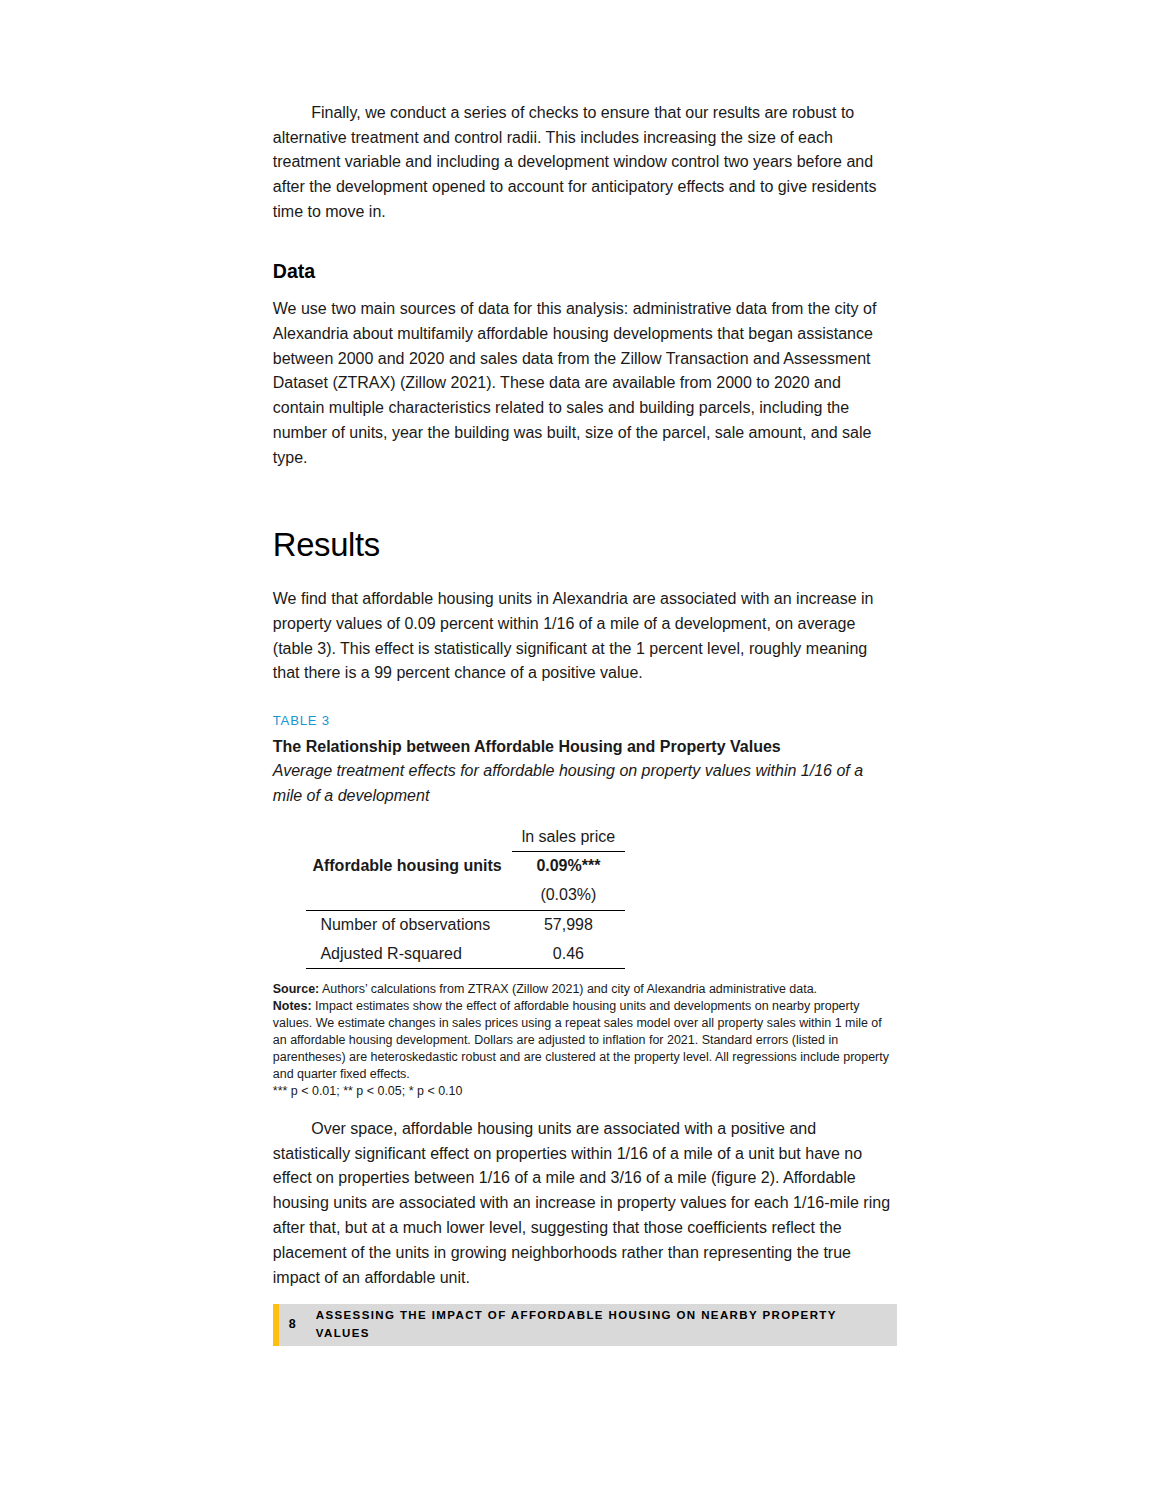Finally, we conduct a series of checks to ensure that our results are robust to alternative treatment and control radii. This includes increasing the size of each treatment variable and including a development window control two years before and after the development opened to account for anticipatory effects and to give residents time to move in.
Data
We use two main sources of data for this analysis: administrative data from the city of Alexandria about multifamily affordable housing developments that began assistance between 2000 and 2020 and sales data from the Zillow Transaction and Assessment Dataset (ZTRAX) (Zillow 2021). These data are available from 2000 to 2020 and contain multiple characteristics related to sales and building parcels, including the number of units, year the building was built, size of the parcel, sale amount, and sale type.
Results
We find that affordable housing units in Alexandria are associated with an increase in property values of 0.09 percent within 1/16 of a mile of a development, on average (table 3). This effect is statistically significant at the 1 percent level, roughly meaning that there is a 99 percent chance of a positive value.
TABLE 3
The Relationship between Affordable Housing and Property Values
Average treatment effects for affordable housing on property values within 1/16 of a mile of a development
| | ln sales price |
| Affordable housing units | 0.09%*** |
| | (0.03%) |
| Number of observations | 57,998 |
| Adjusted R-squared | 0.46 |
Source: Authors’ calculations from ZTRAX (Zillow 2021) and city of Alexandria administrative data.
Notes: Impact estimates show the effect of affordable housing units and developments on nearby property values. We estimate changes in sales prices using a repeat sales model over all property sales within 1 mile of an affordable housing development. Dollars are adjusted to inflation for 2021. Standard errors (listed in parentheses) are heteroskedastic robust and are clustered at the property level. All regressions include property and quarter fixed effects.
*** p < 0.01; ** p < 0.05; * p < 0.10
Over space, affordable housing units are associated with a positive and statistically significant effect on properties within 1/16 of a mile of a unit but have no effect on properties between 1/16 of a mile and 3/16 of a mile (figure 2). Affordable housing units are associated with an increase in property values for each 1/16-mile ring after that, but at a much lower level, suggesting that those coefficients reflect the placement of the units in growing neighborhoods rather than representing the true impact of an affordable unit.
8
Assessing the Impact of Affordable Housing on Nearby Property Values